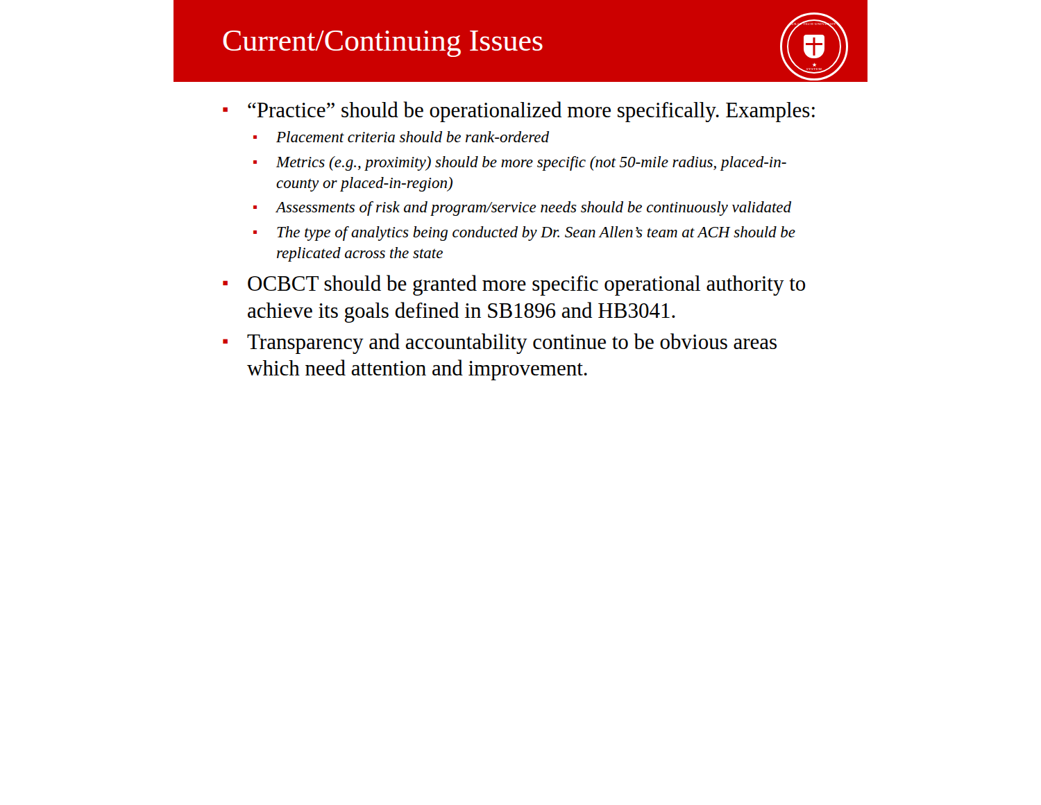Current/Continuing Issues
TEXAS TECH UNIVERSITY SYSTEM
★
“Practice” should be operationalized more specifically. Examples:
Placement criteria should be rank-ordered
Metrics (e.g., proximity) should be more specific (not 50-mile radius, placed-in-county or placed-in-region)
Assessments of risk and program/service needs should be continuously validated
The type of analytics being conducted by Dr. Sean Allen’s team at ACH should be replicated across the state
OCBCT should be granted more specific operational authority to achieve its goals defined in SB1896 and HB3041.
Transparency and accountability continue to be obvious areas which need attention and improvement.